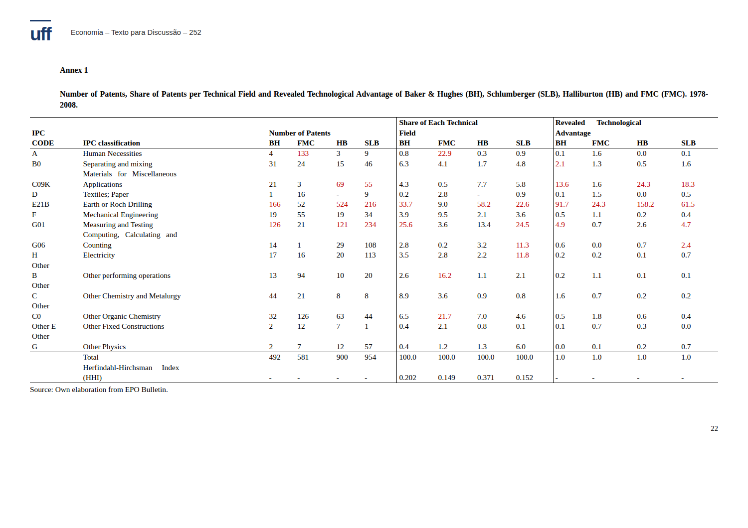uff
Economia – Texto para Discussão – 252
Annex 1
Number of Patents, Share of Patents per Technical Field and Revealed Technological Advantage of Baker & Hughes (BH), Schlumberger (SLB), Halliburton (HB) and FMC (FMC). 1978-2008.
| | | | Share of Each Technical | Revealed Technological |
| --- | --- | --- | --- | --- |
| IPC | | Number of Patents | Field | Advantage |
| CODE | IPC classification | BH | FMC | HB | SLB | BH | FMC | HB | SLB | BH | FMC | HB | SLB |
| A | Human Necessities | 4 | 133 | 3 | 9 | 0.8 | 22.9 | 0.3 | 0.9 | 0.1 | 1.6 | 0.0 | 0.1 |
| B0 | Separating and mixing | 31 | 24 | 15 | 46 | 6.3 | 4.1 | 1.7 | 4.8 | 2.1 | 1.3 | 0.5 | 1.6 |
| | Materials for Miscellaneous | | | | | | | | | | | | |
| C09K | Applications | 21 | 3 | 69 | 55 | 4.3 | 0.5 | 7.7 | 5.8 | 13.6 | 1.6 | 24.3 | 18.3 |
| D | Textiles; Paper | 1 | 16 | - | 9 | 0.2 | 2.8 | - | 0.9 | 0.1 | 1.5 | 0.0 | 0.5 |
| E21B | Earth or Roch Drilling | 166 | 52 | 524 | 216 | 33.7 | 9.0 | 58.2 | 22.6 | 91.7 | 24.3 | 158.2 | 61.5 |
| F | Mechanical Engineering | 19 | 55 | 19 | 34 | 3.9 | 9.5 | 2.1 | 3.6 | 0.5 | 1.1 | 0.2 | 0.4 |
| G01 | Measuring and Testing | 126 | 21 | 121 | 234 | 25.6 | 3.6 | 13.4 | 24.5 | 4.9 | 0.7 | 2.6 | 4.7 |
| | Computing, Calculating and | | | | | | | | | | | | |
| G06 | Counting | 14 | 1 | 29 | 108 | 2.8 | 0.2 | 3.2 | 11.3 | 0.6 | 0.0 | 0.7 | 2.4 |
| H | Electricity | 17 | 16 | 20 | 113 | 3.5 | 2.8 | 2.2 | 11.8 | 0.2 | 0.2 | 0.1 | 0.7 |
| Other | | | | | | | | | | | | | |
| B | Other performing operations | 13 | 94 | 10 | 20 | 2.6 | 16.2 | 1.1 | 2.1 | 0.2 | 1.1 | 0.1 | 0.1 |
| Other | | | | | | | | | | | | | |
| C | Other Chemistry and Metalurgy | 44 | 21 | 8 | 8 | 8.9 | 3.6 | 0.9 | 0.8 | 1.6 | 0.7 | 0.2 | 0.2 |
| Other | | | | | | | | | | | | | |
| C0 | Other Organic Chemistry | 32 | 126 | 63 | 44 | 6.5 | 21.7 | 7.0 | 4.6 | 0.5 | 1.8 | 0.6 | 0.4 |
| Other E | Other Fixed Constructions | 2 | 12 | 7 | 1 | 0.4 | 2.1 | 0.8 | 0.1 | 0.1 | 0.7 | 0.3 | 0.0 |
| Other | | | | | | | | | | | | | |
| G | Other Physics | 2 | 7 | 12 | 57 | 0.4 | 1.2 | 1.3 | 6.0 | 0.0 | 0.1 | 0.2 | 0.7 |
| | Total | 492 | 581 | 900 | 954 | 100.0 | 100.0 | 100.0 | 100.0 | 1.0 | 1.0 | 1.0 | 1.0 |
| | Herfindahl-Hirchsman Index | | | | | | | | | | | | |
| | (HHI) | - | - | - | - | 0.202 | 0.149 | 0.371 | 0.152 | - | - | - | - |
Source: Own elaboration from EPO Bulletin.
22